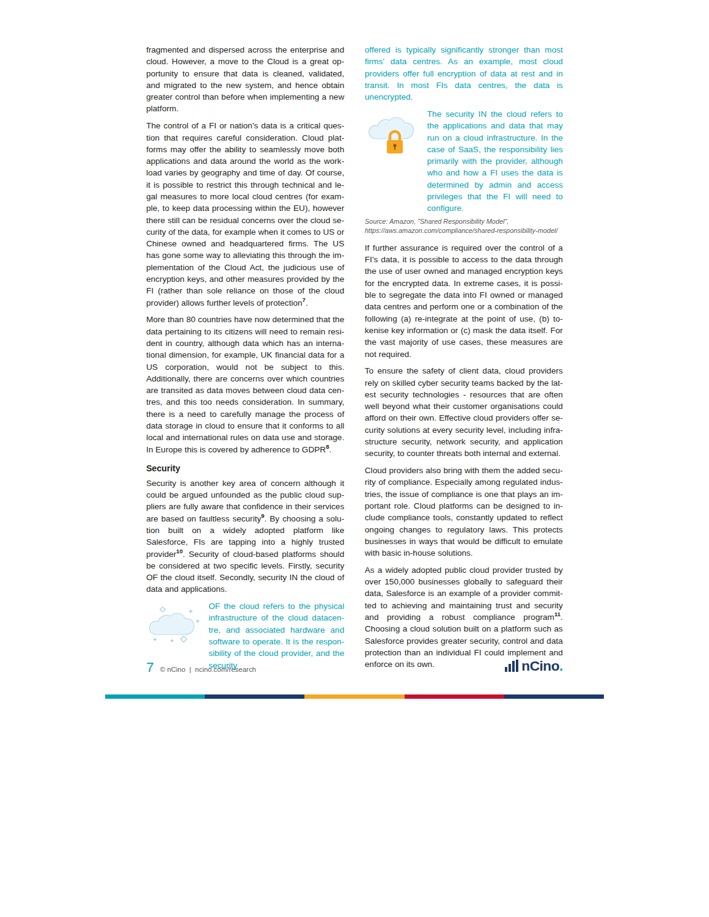fragmented and dispersed across the enterprise and cloud. However, a move to the Cloud is a great opportunity to ensure that data is cleaned, validated, and migrated to the new system, and hence obtain greater control than before when implementing a new platform.
The control of a FI or nation's data is a critical question that requires careful consideration. Cloud platforms may offer the ability to seamlessly move both applications and data around the world as the workload varies by geography and time of day. Of course, it is possible to restrict this through technical and legal measures to more local cloud centres (for example, to keep data processing within the EU), however there still can be residual concerns over the cloud security of the data, for example when it comes to US or Chinese owned and headquartered firms. The US has gone some way to alleviating this through the implementation of the Cloud Act, the judicious use of encryption keys, and other measures provided by the FI (rather than sole reliance on those of the cloud provider) allows further levels of protection7.
More than 80 countries have now determined that the data pertaining to its citizens will need to remain resident in country, although data which has an international dimension, for example, UK financial data for a US corporation, would not be subject to this. Additionally, there are concerns over which countries are transited as data moves between cloud data centres, and this too needs consideration. In summary, there is a need to carefully manage the process of data storage in cloud to ensure that it conforms to all local and international rules on data use and storage. In Europe this is covered by adherence to GDPR8.
Security
Security is another key area of concern although it could be argued unfounded as the public cloud suppliers are fully aware that confidence in their services are based on faultless security9. By choosing a solution built on a widely adopted platform like Salesforce, FIs are tapping into a highly trusted provider10. Security of cloud-based platforms should be considered at two specific levels. Firstly, security OF the cloud itself. Secondly, security IN the cloud of data and applications.
OF the cloud refers to the physical infrastructure of the cloud datacentre, and associated hardware and software to operate. It is the responsibility of the cloud provider, and the security
offered is typically significantly stronger than most firms' data centres. As an example, most cloud providers offer full encryption of data at rest and in transit. In most FIs data centres, the data is unencrypted.
The security IN the cloud refers to the applications and data that may run on a cloud infrastructure. In the case of SaaS, the responsibility lies primarily with the provider, although who and how a FI uses the data is determined by admin and access privileges that the FI will need to configure.
Source: Amazon, "Shared Responsibility Model", https://aws.amazon.com/compliance/shared-responsibility-model/
If further assurance is required over the control of a FI's data, it is possible to access to the data through the use of user owned and managed encryption keys for the encrypted data. In extreme cases, it is possible to segregate the data into FI owned or managed data centres and perform one or a combination of the following (a) re-integrate at the point of use, (b) tokenise key information or (c) mask the data itself. For the vast majority of use cases, these measures are not required.
To ensure the safety of client data, cloud providers rely on skilled cyber security teams backed by the latest security technologies - resources that are often well beyond what their customer organisations could afford on their own. Effective cloud providers offer security solutions at every security level, including infrastructure security, network security, and application security, to counter threats both internal and external.
Cloud providers also bring with them the added security of compliance. Especially among regulated industries, the issue of compliance is one that plays an important role. Cloud platforms can be designed to include compliance tools, constantly updated to reflect ongoing changes to regulatory laws. This protects businesses in ways that would be difficult to emulate with basic in-house solutions.
As a widely adopted public cloud provider trusted by over 150,000 businesses globally to safeguard their data, Salesforce is an example of a provider committed to achieving and maintaining trust and security and providing a robust compliance program11. Choosing a cloud solution built on a platform such as Salesforce provides greater security, control and data protection than an individual FI could implement and enforce on its own.
7 © nCino | ncino.com/research
nCino.